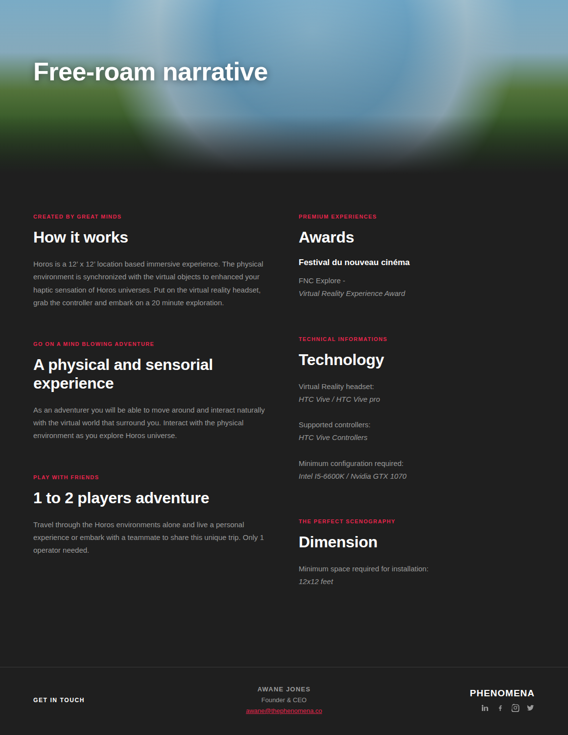Free-roam narrative
Created by great minds
How it works
Horos is a 12’ x 12’ location based immersive experience. The physical environment is synchronized with the virtual objects to enhanced your haptic sensation of Horos universes. Put on the virtual reality headset, grab the controller and embark on a 20 minute exploration.
Go on a mind blowing adventure
A physical and sensorial experience
As an adventurer you will be able to move around and interact naturally with the virtual world that surround you. Interact with the physical environment as you explore Horos universe.
Play with friends
1 to 2 players adventure
Travel through the Horos environments alone and live a personal experience or embark with a teammate to share this unique trip. Only 1 operator needed.
Premium experiences
Awards
Festival du nouveau cinéma
FNC Explore -
Virtual Reality Experience Award
Technical informations
Technology
Virtual Reality headset:
HTC Vive / HTC Vive pro
Supported controllers:
HTC Vive Controllers
Minimum configuration required:
Intel I5-6600K / Nvidia GTX 1070
The perfect scenography
Dimension
Minimum space required for installation:
12x12 feet
Get in touch
Awane Jones
Founder & CEO
awane@thephenomena.co
PHENOMENA